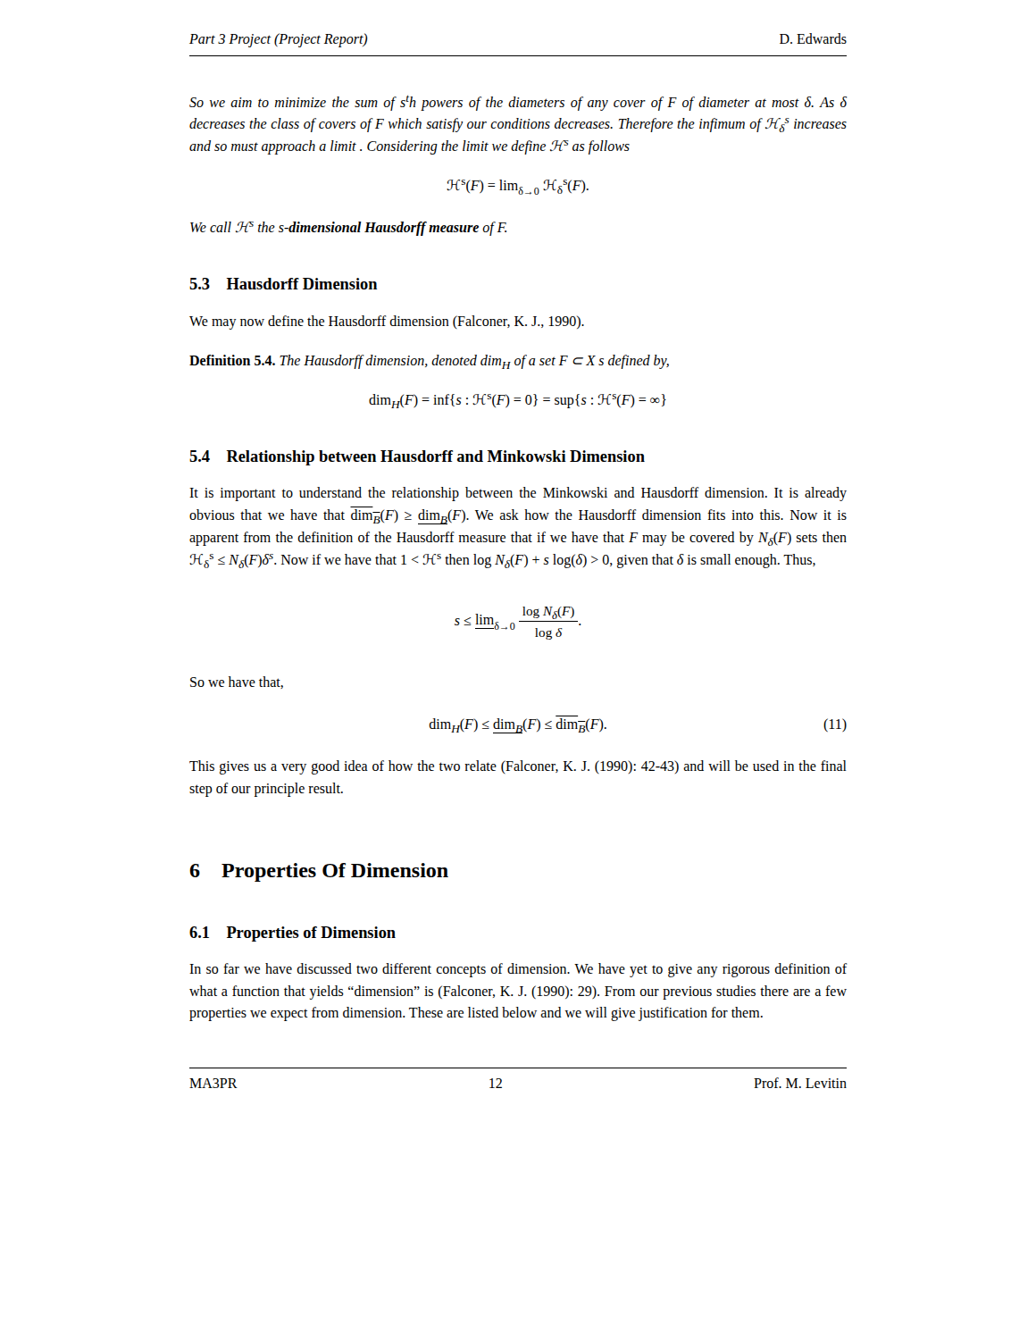Part 3 Project (Project Report) D. Edwards
So we aim to minimize the sum of sth powers of the diameters of any cover of F of diameter at most δ. As δ decreases the class of covers of F which satisfy our conditions decreases. Therefore the infimum of ℋδs increases and so must approach a limit . Considering the limit we define ℋs as follows
ℋs(F) = limδ→0 ℋδs(F).
We call ℋs the s-dimensional Hausdorff measure of F.
5.3 Hausdorff Dimension
We may now define the Hausdorff dimension (Falconer, K. J., 1990).
Definition 5.4. The Hausdorff dimension, denoted dimH of a set F ⊂ X s defined by,
dimH(F) = inf{s : ℋs(F) = 0} = sup{s : ℋs(F) = ∞}
5.4 Relationship between Hausdorff and Minkowski Dimension
It is important to understand the relationship between the Minkowski and Hausdorff dimension. It is already obvious that we have that dimB(F) ≥ dimB(F). We ask how the Hausdorff dimension fits into this. Now it is apparent from the definition of the Hausdorff measure that if we have that F may be covered by Nδ(F) sets then ℋδs ≤ Nδ(F)δs. Now if we have that 1 < ℋs then log Nδ(F) + s log(δ) > 0, given that δ is small enough. Thus,
s ≤ lim δ→0 log Nδ(F) log δ .
So we have that,
dimH(F) ≤ dimB(F) ≤ dimB(F). (11)
This gives us a very good idea of how the two relate (Falconer, K. J. (1990): 42-43) and will be used in the final step of our principle result.
6 Properties Of Dimension
6.1 Properties of Dimension
In so far we have discussed two different concepts of dimension. We have yet to give any rigorous definition of what a function that yields “dimension” is (Falconer, K. J. (1990): 29). From our previous studies there are a few properties we expect from dimension. These are listed below and we will give justification for them.
MA3PR 12 Prof. M. Levitin